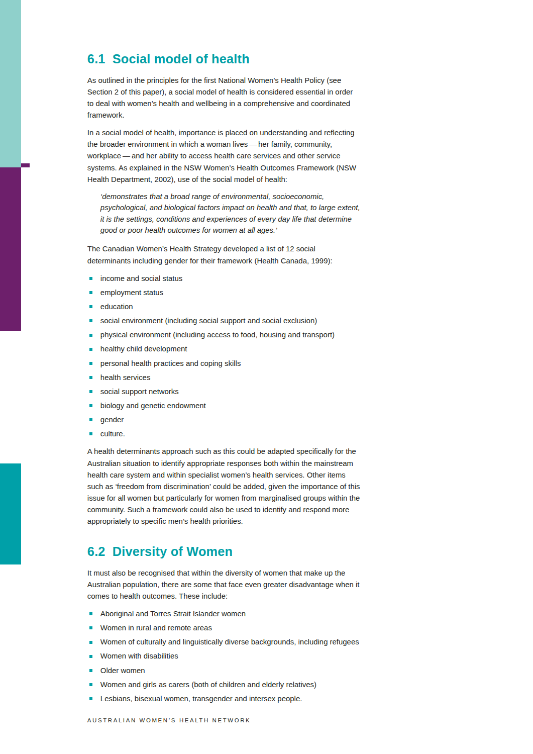6.1 Social model of health
As outlined in the principles for the first National Women’s Health Policy (see Section 2 of this paper), a social model of health is considered essential in order to deal with women’s health and wellbeing in a comprehensive and coordinated framework.
In a social model of health, importance is placed on understanding and reflecting the broader environment in which a woman lives — her family, community, workplace — and her ability to access health care services and other service systems. As explained in the NSW Women’s Health Outcomes Framework (NSW Health Department, 2002), use of the social model of health:
‘demonstrates that a broad range of environmental, socioeconomic, psychological, and biological factors impact on health and that, to large extent, it is the settings, conditions and experiences of every day life that determine good or poor health outcomes for women at all ages.’
The Canadian Women’s Health Strategy developed a list of 12 social determinants including gender for their framework (Health Canada, 1999):
income and social status
employment status
education
social environment (including social support and social exclusion)
physical environment (including access to food, housing and transport)
healthy child development
personal health practices and coping skills
health services
social support networks
biology and genetic endowment
gender
culture.
A health determinants approach such as this could be adapted specifically for the Australian situation to identify appropriate responses both within the mainstream health care system and within specialist women’s health services. Other items such as ‘freedom from discrimination’ could be added, given the importance of this issue for all women but particularly for women from marginalised groups within the community. Such a framework could also be used to identify and respond more appropriately to specific men’s health priorities.
6.2 Diversity of Women
It must also be recognised that within the diversity of women that make up the Australian population, there are some that face even greater disadvantage when it comes to health outcomes. These include:
Aboriginal and Torres Strait Islander women
Women in rural and remote areas
Women of culturally and linguistically diverse backgrounds, including refugees
Women with disabilities
Older women
Women and girls as carers (both of children and elderly relatives)
Lesbians, bisexual women, transgender and intersex people.
Australian Women’s Health Network
16